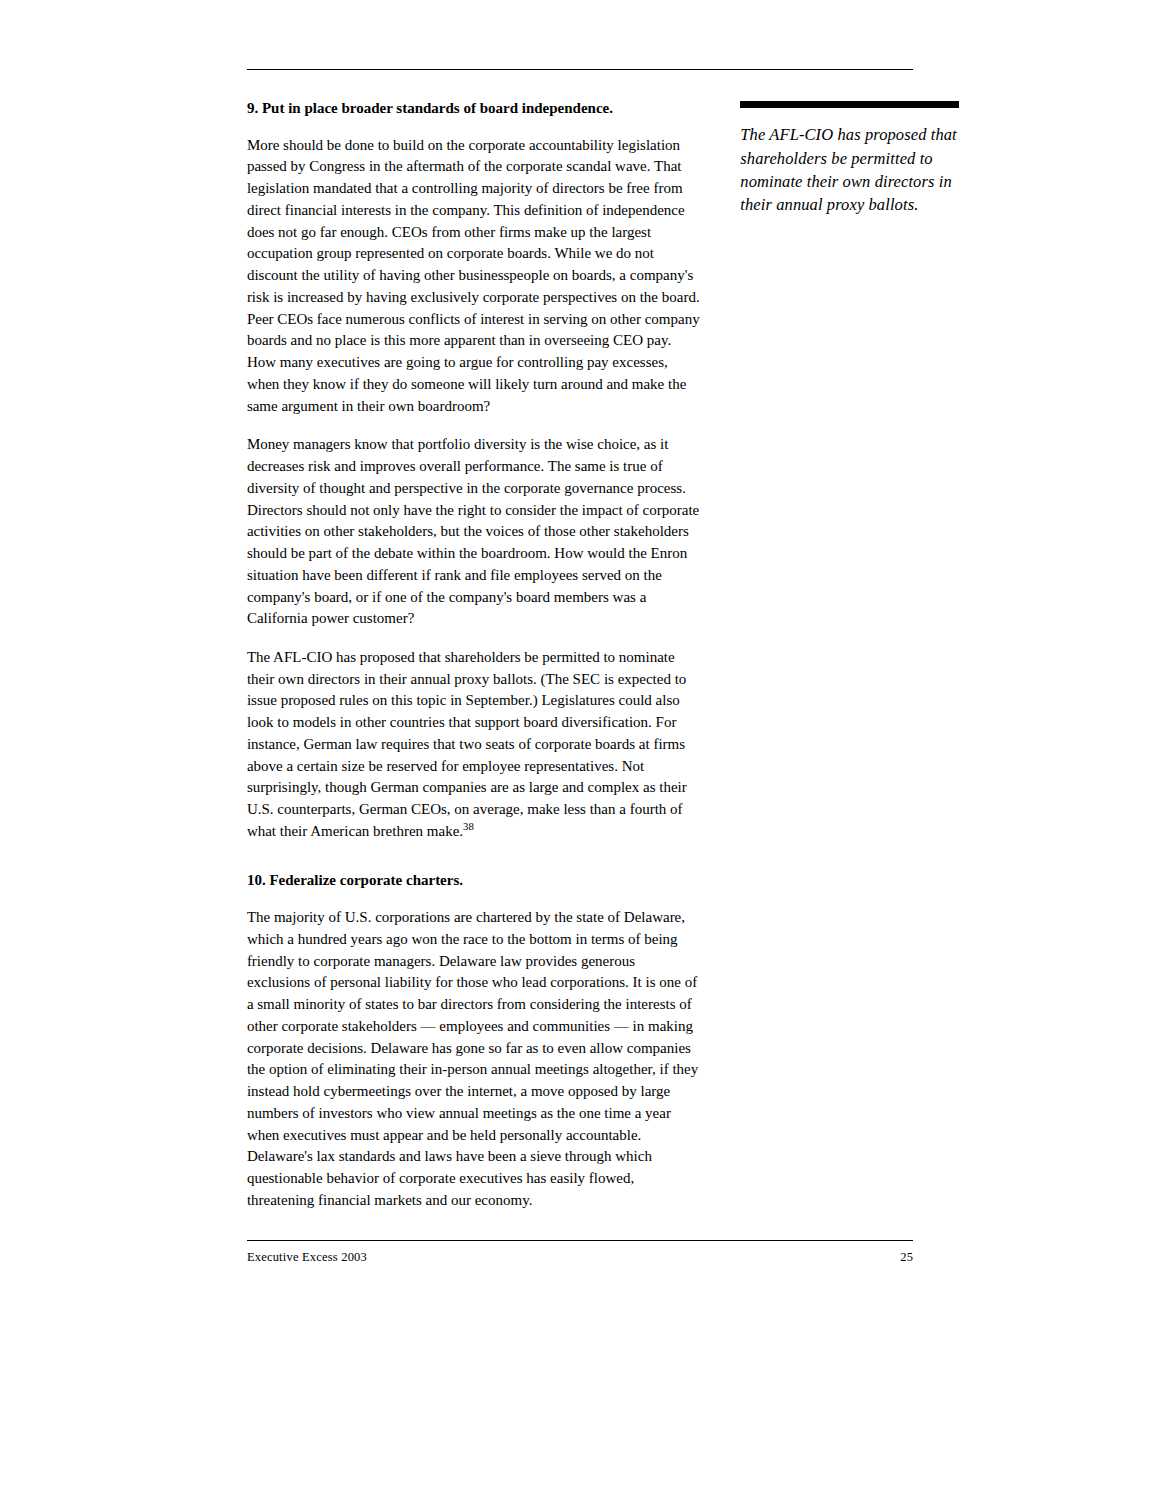9. Put in place broader standards of board independence.
More should be done to build on the corporate accountability legislation passed by Congress in the aftermath of the corporate scandal wave. That legislation mandated that a controlling majority of directors be free from direct financial interests in the company. This definition of independence does not go far enough. CEOs from other firms make up the largest occupation group represented on corporate boards. While we do not discount the utility of having other businesspeople on boards, a company's risk is increased by having exclusively corporate perspectives on the board. Peer CEOs face numerous conflicts of interest in serving on other company boards and no place is this more apparent than in overseeing CEO pay. How many executives are going to argue for controlling pay excesses, when they know if they do someone will likely turn around and make the same argument in their own boardroom?
Money managers know that portfolio diversity is the wise choice, as it decreases risk and improves overall performance. The same is true of diversity of thought and perspective in the corporate governance process. Directors should not only have the right to consider the impact of corporate activities on other stakeholders, but the voices of those other stakeholders should be part of the debate within the boardroom. How would the Enron situation have been different if rank and file employees served on the company's board, or if one of the company's board members was a California power customer?
The AFL-CIO has proposed that shareholders be permitted to nominate their own directors in their annual proxy ballots. (The SEC is expected to issue proposed rules on this topic in September.) Legislatures could also look to models in other countries that support board diversification. For instance, German law requires that two seats of corporate boards at firms above a certain size be reserved for employee representatives. Not surprisingly, though German companies are as large and complex as their U.S. counterparts, German CEOs, on average, make less than a fourth of what their American brethren make.38
10. Federalize corporate charters.
The majority of U.S. corporations are chartered by the state of Delaware, which a hundred years ago won the race to the bottom in terms of being friendly to corporate managers. Delaware law provides generous exclusions of personal liability for those who lead corporations. It is one of a small minority of states to bar directors from considering the interests of other corporate stakeholders — employees and communities — in making corporate decisions. Delaware has gone so far as to even allow companies the option of eliminating their in-person annual meetings altogether, if they instead hold cybermeetings over the internet, a move opposed by large numbers of investors who view annual meetings as the one time a year when executives must appear and be held personally accountable. Delaware's lax standards and laws have been a sieve through which questionable behavior of corporate executives has easily flowed, threatening financial markets and our economy.
The AFL-CIO has proposed that shareholders be permitted to nominate their own directors in their annual proxy ballots.
Executive Excess 2003
25